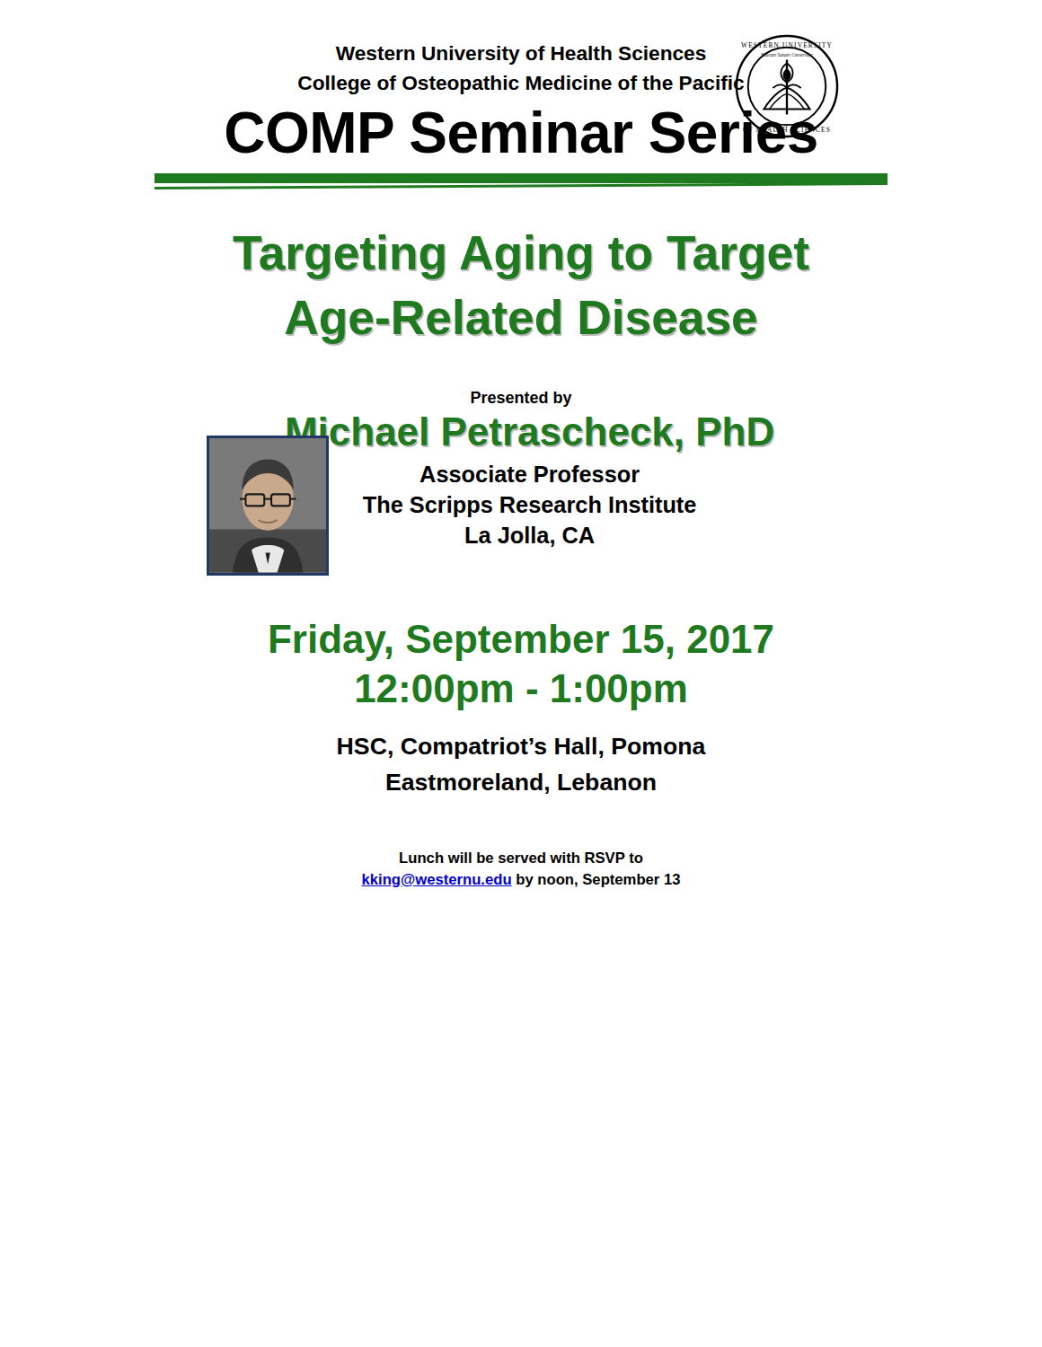WESTERN UNIVERSITY OF HEALTH SCIENCES Educare Sanare Conservare
Western University of Health Sciences
College of Osteopathic Medicine of the Pacific
COMP Seminar Series
Targeting Aging to Target
Age-Related Disease
Presented by
Michael Petrascheck, PhD
Associate Professor
The Scripps Research Institute
La Jolla, CA
Friday, September 15, 2017
12:00pm - 1:00pm
HSC, Compatriot’s Hall, Pomona
Eastmoreland, Lebanon
Lunch will be served with RSVP to
kking@westernu.edu by noon, September 13